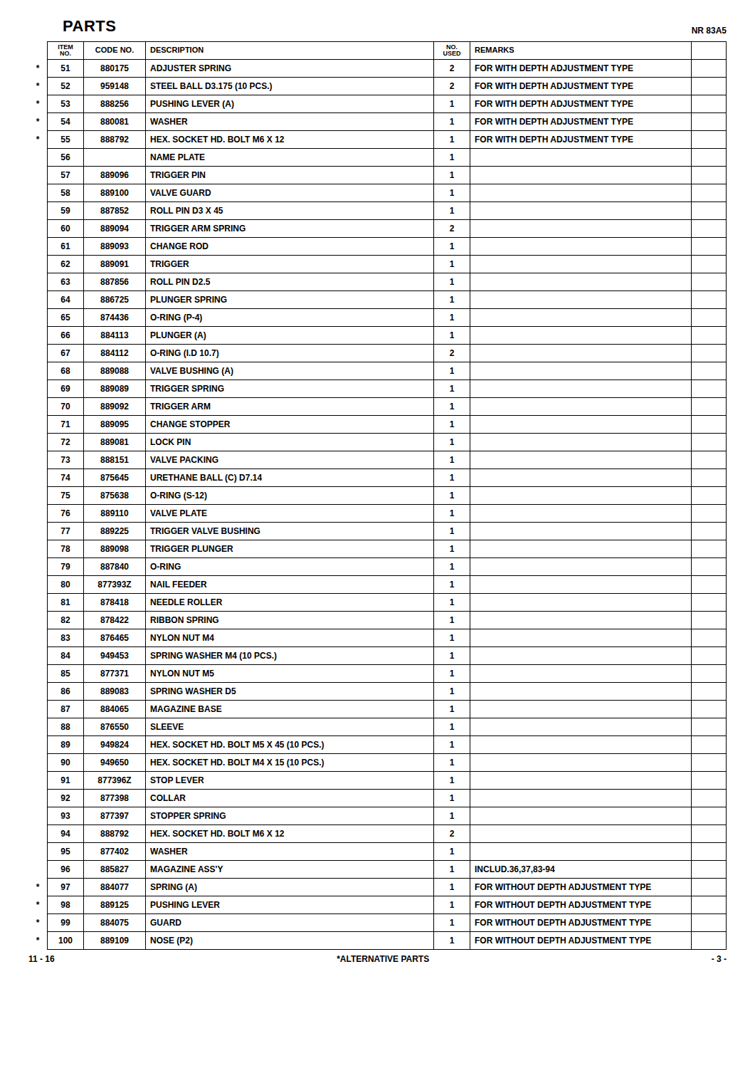PARTS
NR 83A5
| | ITEM NO. | CODE NO. | DESCRIPTION | NO. USED | REMARKS | |
| --- | --- | --- | --- | --- | --- | --- |
| * | 51 | 880175 | ADJUSTER SPRING | 2 | FOR WITH DEPTH ADJUSTMENT TYPE | |
| * | 52 | 959148 | STEEL BALL D3.175 (10 PCS.) | 2 | FOR WITH DEPTH ADJUSTMENT TYPE | |
| * | 53 | 888256 | PUSHING LEVER (A) | 1 | FOR WITH DEPTH ADJUSTMENT TYPE | |
| * | 54 | 880081 | WASHER | 1 | FOR WITH DEPTH ADJUSTMENT TYPE | |
| * | 55 | 888792 | HEX. SOCKET HD. BOLT M6 X 12 | 1 | FOR WITH DEPTH ADJUSTMENT TYPE | |
| | 56 | | NAME PLATE | 1 | | |
| | 57 | 889096 | TRIGGER PIN | 1 | | |
| | 58 | 889100 | VALVE GUARD | 1 | | |
| | 59 | 887852 | ROLL PIN D3 X 45 | 1 | | |
| | 60 | 889094 | TRIGGER ARM SPRING | 2 | | |
| | 61 | 889093 | CHANGE ROD | 1 | | |
| | 62 | 889091 | TRIGGER | 1 | | |
| | 63 | 887856 | ROLL PIN D2.5 | 1 | | |
| | 64 | 886725 | PLUNGER SPRING | 1 | | |
| | 65 | 874436 | O-RING (P-4) | 1 | | |
| | 66 | 884113 | PLUNGER (A) | 1 | | |
| | 67 | 884112 | O-RING (I.D 10.7) | 2 | | |
| | 68 | 889088 | VALVE BUSHING (A) | 1 | | |
| | 69 | 889089 | TRIGGER SPRING | 1 | | |
| | 70 | 889092 | TRIGGER ARM | 1 | | |
| | 71 | 889095 | CHANGE STOPPER | 1 | | |
| | 72 | 889081 | LOCK PIN | 1 | | |
| | 73 | 888151 | VALVE PACKING | 1 | | |
| | 74 | 875645 | URETHANE BALL (C) D7.14 | 1 | | |
| | 75 | 875638 | O-RING (S-12) | 1 | | |
| | 76 | 889110 | VALVE PLATE | 1 | | |
| | 77 | 889225 | TRIGGER VALVE BUSHING | 1 | | |
| | 78 | 889098 | TRIGGER PLUNGER | 1 | | |
| | 79 | 887840 | O-RING | 1 | | |
| | 80 | 877393Z | NAIL FEEDER | 1 | | |
| | 81 | 878418 | NEEDLE ROLLER | 1 | | |
| | 82 | 878422 | RIBBON SPRING | 1 | | |
| | 83 | 876465 | NYLON NUT M4 | 1 | | |
| | 84 | 949453 | SPRING WASHER M4 (10 PCS.) | 1 | | |
| | 85 | 877371 | NYLON NUT M5 | 1 | | |
| | 86 | 889083 | SPRING WASHER D5 | 1 | | |
| | 87 | 884065 | MAGAZINE BASE | 1 | | |
| | 88 | 876550 | SLEEVE | 1 | | |
| | 89 | 949824 | HEX. SOCKET HD. BOLT M5 X 45 (10 PCS.) | 1 | | |
| | 90 | 949650 | HEX. SOCKET HD. BOLT M4 X 15 (10 PCS.) | 1 | | |
| | 91 | 877396Z | STOP LEVER | 1 | | |
| | 92 | 877398 | COLLAR | 1 | | |
| | 93 | 877397 | STOPPER SPRING | 1 | | |
| | 94 | 888792 | HEX. SOCKET HD. BOLT M6 X 12 | 2 | | |
| | 95 | 877402 | WASHER | 1 | | |
| | 96 | 885827 | MAGAZINE ASS'Y | 1 | INCLUD.36,37,83-94 | |
| * | 97 | 884077 | SPRING (A) | 1 | FOR WITHOUT DEPTH ADJUSTMENT TYPE | |
| * | 98 | 889125 | PUSHING LEVER | 1 | FOR WITHOUT DEPTH ADJUSTMENT TYPE | |
| * | 99 | 884075 | GUARD | 1 | FOR WITHOUT DEPTH ADJUSTMENT TYPE | |
| * | 100 | 889109 | NOSE (P2) | 1 | FOR WITHOUT DEPTH ADJUSTMENT TYPE | |
11 - 16
*ALTERNATIVE PARTS
- 3 -